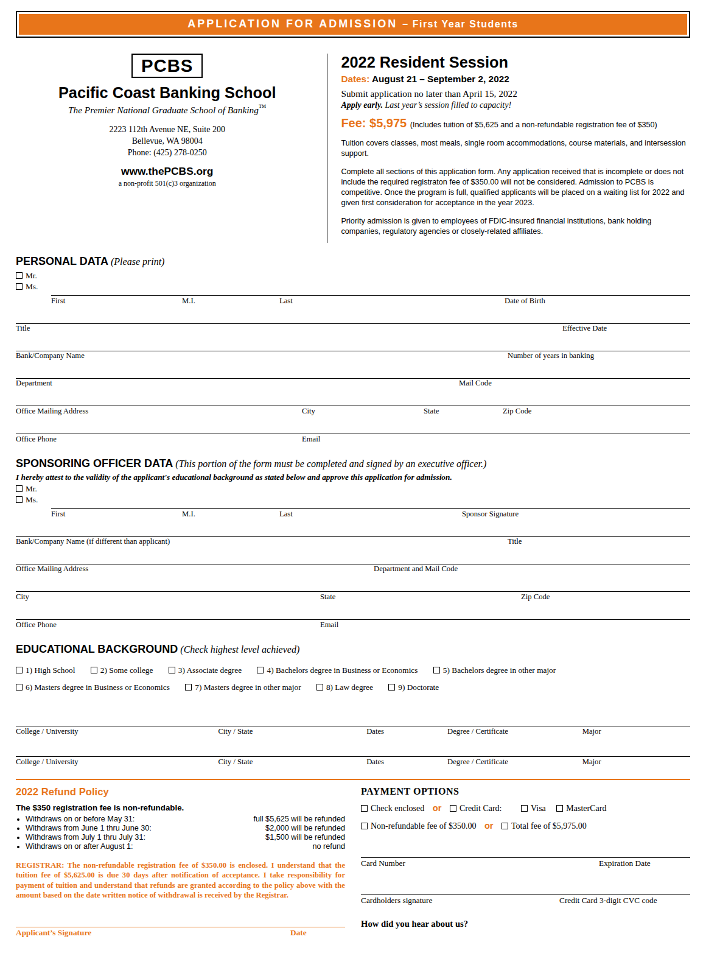APPLICATION FOR ADMISSION – First Year Students
PCBS
Pacific Coast Banking School
The Premier National Graduate School of Banking™
2223 112th Avenue NE, Suite 200
Bellevue, WA 98004
Phone: (425) 278-0250
www.thePCBS.org
a non-profit 501(c)3 organization
2022 Resident Session
Dates: August 21 – September 2, 2022
Submit application no later than April 15, 2022
Apply early. Last year’s session filled to capacity!
Fee: $5,975 (Includes tuition of $5,625 and a non-refundable registration fee of $350)
Tuition covers classes, most meals, single room accommodations, course materials, and intersession support.
Complete all sections of this application form. Any application received that is incomplete or does not include the required registraton fee of $350.00 will not be considered. Admission to PCBS is competitive. Once the program is full, qualified applicants will be placed on a waiting list for 2022 and given first consideration for acceptance in the year 2023.
Priority admission is given to employees of FDIC-insured financial institutions, bank holding companies, regulatory agencies or closely-related affiliates.
PERSONAL DATA
(Please print)
Mr.
Ms.
First M.I. Last Date of Birth
Title Effective Date
Bank/Company Name Number of years in banking
Department Mail Code
Office Mailing Address City State Zip Code
Office Phone Email
SPONSORING OFFICER DATA
(This portion of the form must be completed and signed by an executive officer.)
I hereby attest to the validity of the applicant's educational background as stated below and approve this application for admission.
Mr.
Ms.
First M.I. Last Sponsor Signature
Bank/Company Name (if different than applicant) Title
Office Mailing Address Department and Mail Code
City State Zip Code
Office Phone Email
EDUCATIONAL BACKGROUND
(Check highest level achieved)
1) High School 2) Some college 3) Associate degree 4) Bachelors degree in Business or Economics 5) Bachelors degree in other major
6) Masters degree in Business or Economics 7) Masters degree in other major 8) Law degree 9) Doctorate
| College / University | City / State | Dates | Degree / Certificate | Major |
| College / University | City / State | Dates | Degree / Certificate | Major |
2022 Refund Policy
The $350 registration fee is non-refundable.
Withdraws on or before May 31: full $5,625 will be refunded
Withdraws from June 1 thru June 30:$2,000 will be refunded
Withdraws from July 1 thru July 31:$1,500 will be refunded
Withdraws on or after August 1: no refund
REGISTRAR: The non-refundable registration fee of $350.00 is enclosed. I understand that the tuition fee of $5,625.00 is due 30 days after notification of acceptance. I take responsibility for payment of tuition and understand that refunds are granted according to the policy above with the amount based on the date written notice of withdrawal is received by the Registrar.
Applicant’s Signature Date
PAYMENT OPTIONS
Check enclosed or Credit Card: Visa MasterCard
Non-refundable fee of $350.00 or Total fee of $5,975.00
Card Number Expiration Date
Cardholders signature Credit Card 3-digit CVC code
How did you hear about us?